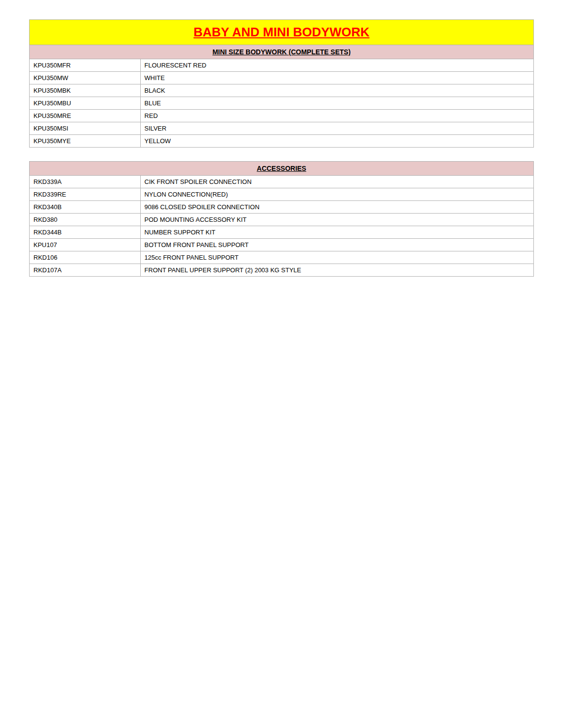| BABY AND MINI BODYWORK |
| MINI SIZE BODYWORK (COMPLETE SETS) |
| KPU350MFR | FLOURESCENT RED |
| KPU350MW | WHITE |
| KPU350MBK | BLACK |
| KPU350MBU | BLUE |
| KPU350MRE | RED |
| KPU350MSI | SILVER |
| KPU350MYE | YELLOW |
| ACCESSORIES |
| RKD339A | CIK FRONT SPOILER CONNECTION |
| RKD339RE | NYLON CONNECTION(RED) |
| RKD340B | 9086 CLOSED SPOILER CONNECTION |
| RKD380 | POD MOUNTING ACCESSORY KIT |
| RKD344B | NUMBER SUPPORT KIT |
| KPU107 | BOTTOM FRONT PANEL SUPPORT |
| RKD106 | 125cc FRONT PANEL SUPPORT |
| RKD107A | FRONT PANEL UPPER SUPPORT (2) 2003 KG STYLE |